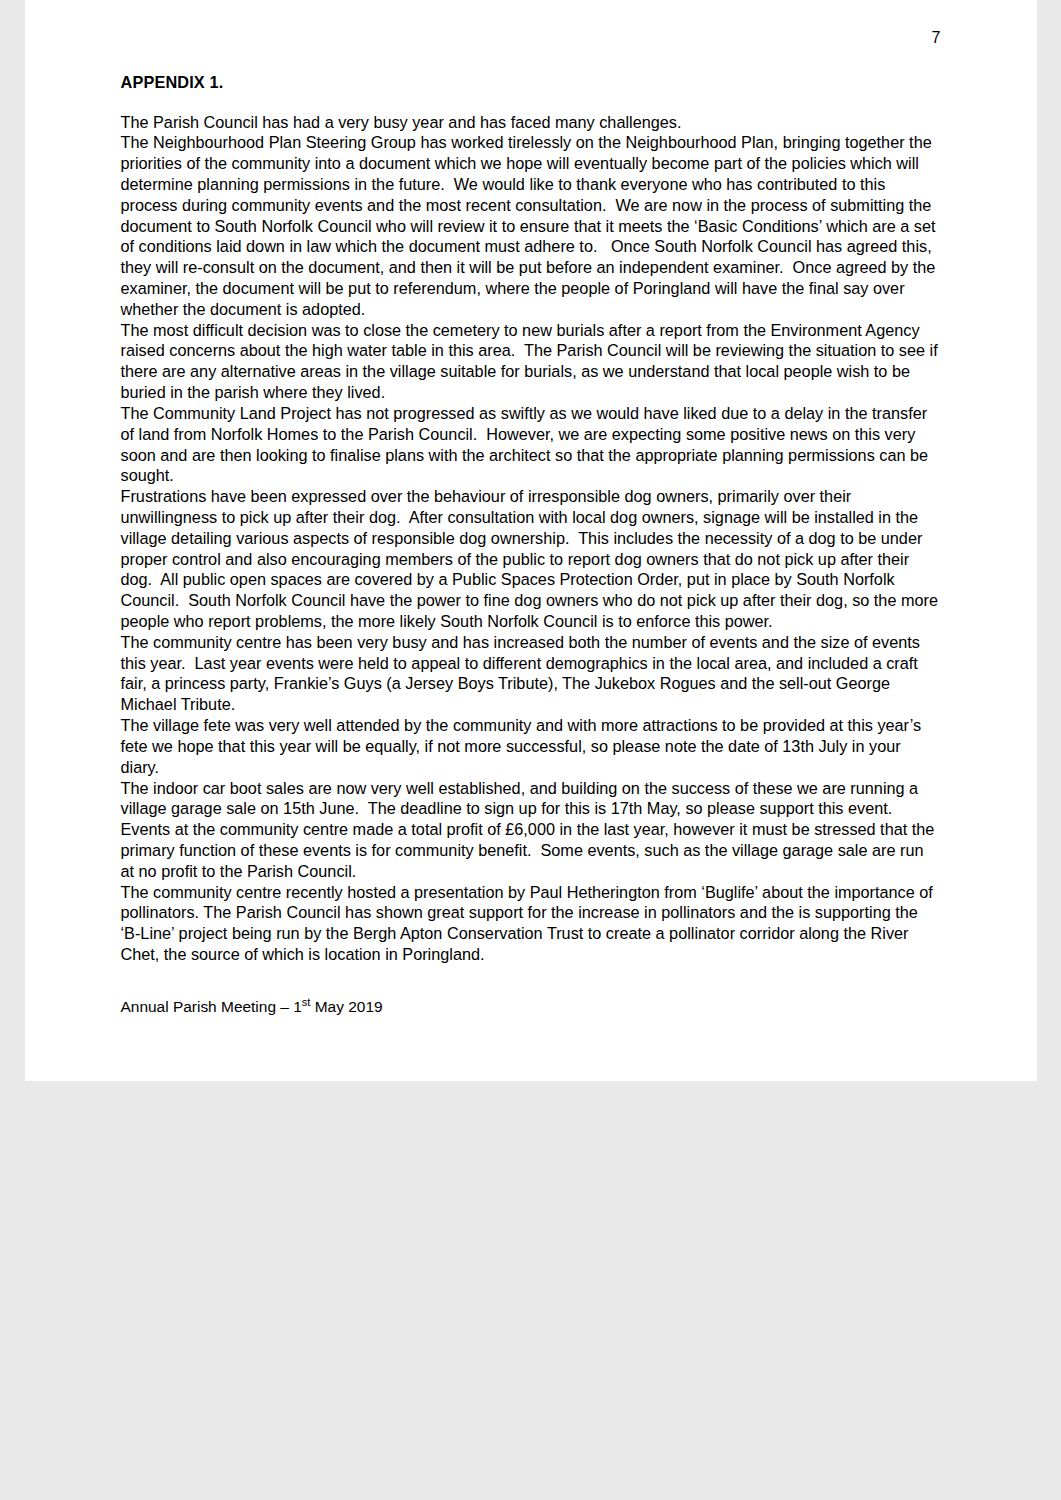7
APPENDIX 1.
The Parish Council has had a very busy year and has faced many challenges.
The Neighbourhood Plan Steering Group has worked tirelessly on the Neighbourhood Plan, bringing together the priorities of the community into a document which we hope will eventually become part of the policies which will determine planning permissions in the future. We would like to thank everyone who has contributed to this process during community events and the most recent consultation. We are now in the process of submitting the document to South Norfolk Council who will review it to ensure that it meets the ‘Basic Conditions’ which are a set of conditions laid down in law which the document must adhere to. Once South Norfolk Council has agreed this, they will re-consult on the document, and then it will be put before an independent examiner. Once agreed by the examiner, the document will be put to referendum, where the people of Poringland will have the final say over whether the document is adopted.
The most difficult decision was to close the cemetery to new burials after a report from the Environment Agency raised concerns about the high water table in this area. The Parish Council will be reviewing the situation to see if there are any alternative areas in the village suitable for burials, as we understand that local people wish to be buried in the parish where they lived.
The Community Land Project has not progressed as swiftly as we would have liked due to a delay in the transfer of land from Norfolk Homes to the Parish Council. However, we are expecting some positive news on this very soon and are then looking to finalise plans with the architect so that the appropriate planning permissions can be sought.
Frustrations have been expressed over the behaviour of irresponsible dog owners, primarily over their unwillingness to pick up after their dog. After consultation with local dog owners, signage will be installed in the village detailing various aspects of responsible dog ownership. This includes the necessity of a dog to be under proper control and also encouraging members of the public to report dog owners that do not pick up after their dog. All public open spaces are covered by a Public Spaces Protection Order, put in place by South Norfolk Council. South Norfolk Council have the power to fine dog owners who do not pick up after their dog, so the more people who report problems, the more likely South Norfolk Council is to enforce this power.
The community centre has been very busy and has increased both the number of events and the size of events this year. Last year events were held to appeal to different demographics in the local area, and included a craft fair, a princess party, Frankie’s Guys (a Jersey Boys Tribute), The Jukebox Rogues and the sell-out George Michael Tribute.
The village fete was very well attended by the community and with more attractions to be provided at this year’s fete we hope that this year will be equally, if not more successful, so please note the date of 13th July in your diary.
The indoor car boot sales are now very well established, and building on the success of these we are running a village garage sale on 15th June. The deadline to sign up for this is 17th May, so please support this event.
Events at the community centre made a total profit of £6,000 in the last year, however it must be stressed that the primary function of these events is for community benefit. Some events, such as the village garage sale are run at no profit to the Parish Council.
The community centre recently hosted a presentation by Paul Hetherington from ‘Buglife’ about the importance of pollinators. The Parish Council has shown great support for the increase in pollinators and the is supporting the ‘B-Line’ project being run by the Bergh Apton Conservation Trust to create a pollinator corridor along the River Chet, the source of which is location in Poringland.
Annual Parish Meeting – 1st May 2019